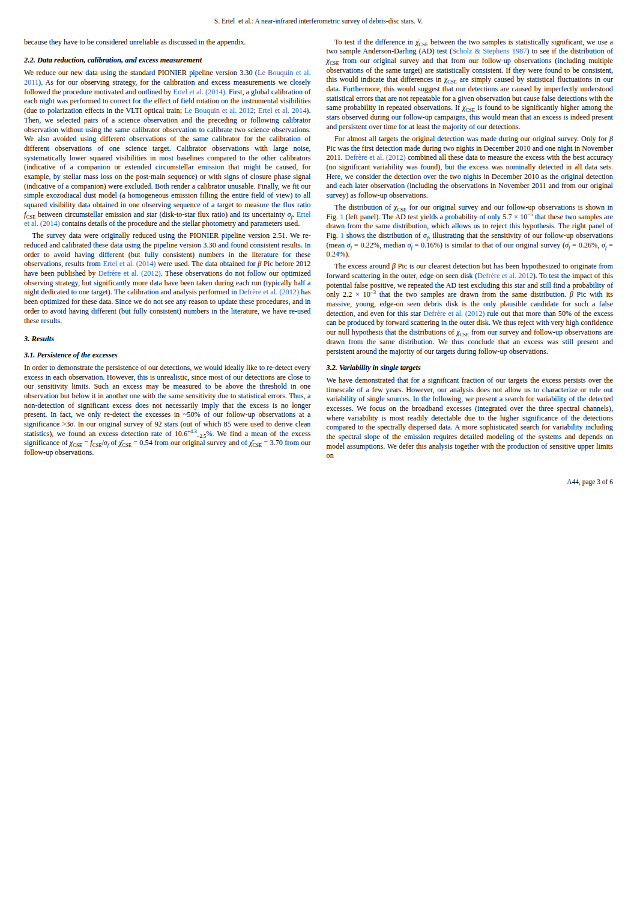S. Ertel et al.: A near-infrared interferometric survey of debris-disc stars. V.
because they have to be considered unreliable as discussed in the appendix.
2.2. Data reduction, calibration, and excess measurement
We reduce our new data using the standard PIONIER pipeline version 3.30 (Le Bouquin et al. 2011). As for our observing strategy, for the calibration and excess measurements we closely followed the procedure motivated and outlined by Ertel et al. (2014). First, a global calibration of each night was performed to correct for the effect of field rotation on the instrumental visibilities (due to polarization effects in the VLTI optical train; Le Bouquin et al. 2012; Ertel et al. 2014). Then, we selected pairs of a science observation and the preceding or following calibrator observation without using the same calibrator observation to calibrate two science observations. We also avoided using different observations of the same calibrator for the calibration of different observations of one science target. Calibrator observations with large noise, systematically lower squared visibilities in most baselines compared to the other calibrators (indicative of a companion or extended circumstellar emission that might be caused, for example, by stellar mass loss on the post-main sequence) or with signs of closure phase signal (indicative of a companion) were excluded. Both render a calibrator unusable. Finally, we fit our simple exozodiacal dust model (a homogeneous emission filling the entire field of view) to all squared visibility data obtained in one observing sequence of a target to measure the flux ratio fCSE between circumstellar emission and star (disk-to-star flux ratio) and its uncertainty σf. Ertel et al. (2014) contains details of the procedure and the stellar photometry and parameters used.
The survey data were originally reduced using the PIONIER pipeline version 2.51. We re-reduced and calibrated these data using the pipeline version 3.30 and found consistent results. In order to avoid having different (but fully consistent) numbers in the literature for these observations, results from Ertel et al. (2014) were used. The data obtained for β Pic before 2012 have been published by Defrère et al. (2012). These observations do not follow our optimized observing strategy, but significantly more data have been taken during each run (typically half a night dedicated to one target). The calibration and analysis performed in Defrère et al. (2012) has been optimized for these data. Since we do not see any reason to update these procedures, and in order to avoid having different (but fully consistent) numbers in the literature, we have re-used these results.
3. Results
3.1. Persistence of the excesses
In order to demonstrate the persistence of our detections, we would ideally like to re-detect every excess in each observation. However, this is unrealistic, since most of our detections are close to our sensitivity limits. Such an excess may be measured to be above the threshold in one observation but below it in another one with the same sensitivity due to statistical errors. Thus, a non-detection of significant excess does not necessarily imply that the excess is no longer present. In fact, we only re-detect the excesses in ~50% of our follow-up observations at a significance >3σ. In our original survey of 92 stars (out of which 85 were used to derive clean statistics), we found an excess detection rate of 10.6+4.3−2.5%. We find a mean of the excess significance of χCSE = fCSE/σf of χ̄CSE = 0.54 from our original survey and of χ̄CSE = 3.70 from our follow-up observations.
To test if the difference in χ̄CSE between the two samples is statistically significant, we use a two sample Anderson-Darling (AD) test (Scholz & Stephens 1987) to see if the distribution of χCSE from our original survey and that from our follow-up observations (including multiple observations of the same target) are statistically consistent. If they were found to be consistent, this would indicate that differences in χCSE are simply caused by statistical fluctuations in our data. Furthermore, this would suggest that our detections are caused by imperfectly understood statistical errors that are not repeatable for a given observation but cause false detections with the same probability in repeated observations. If χCSE is found to be significantly higher among the stars observed during our follow-up campaigns, this would mean that an excess is indeed present and persistent over time for at least the majority of our detections.
For almost all targets the original detection was made during our original survey. Only for β Pic was the first detection made during two nights in December 2010 and one night in November 2011. Defrère et al. (2012) combined all these data to measure the excess with the best accuracy (no significant variability was found), but the excess was nominally detected in all data sets. Here, we consider the detection over the two nights in December 2010 as the original detection and each later observation (including the observations in November 2011 and from our original survey) as follow-up observations.
The distribution of χCSE for our original survey and our follow-up observations is shown in Fig. 1 (left panel). The AD test yields a probability of only 5.7 × 10−5 that these two samples are drawn from the same distribution, which allows us to reject this hypothesis. The right panel of Fig. 1 shows the distribution of σf, illustrating that the sensitivity of our follow-up observations (mean σ̄f = 0.22%, median σ̄f = 0.16%) is similar to that of our original survey (σ̄f = 0.26%, σ̄f = 0.24%).
The excess around β Pic is our clearest detection but has been hypothesized to originate from forward scattering in the outer, edge-on seen disk (Defrère et al. 2012). To test the impact of this potential false positive, we repeated the AD test excluding this star and still find a probability of only 2.2 × 10−3 that the two samples are drawn from the same distribution. β Pic with its massive, young, edge-on seen debris disk is the only plausible candidate for such a false detection, and even for this star Defrère et al. (2012) rule out that more than 50% of the excess can be produced by forward scattering in the outer disk. We thus reject with very high confidence our null hypothesis that the distributions of χCSE from our survey and follow-up observations are drawn from the same distribution. We thus conclude that an excess was still present and persistent around the majority of our targets during follow-up observations.
3.2. Variability in single targets
We have demonstrated that for a significant fraction of our targets the excess persists over the timescale of a few years. However, our analysis does not allow us to characterize or rule out variability of single sources. In the following, we present a search for variability of the detected excesses. We focus on the broadband excesses (integrated over the three spectral channels), where variability is most readily detectable due to the higher significance of the detections compared to the spectrally dispersed data. A more sophisticated search for variability including the spectral slope of the emission requires detailed modeling of the systems and depends on model assumptions. We defer this analysis together with the production of sensitive upper limits on
A44, page 3 of 6